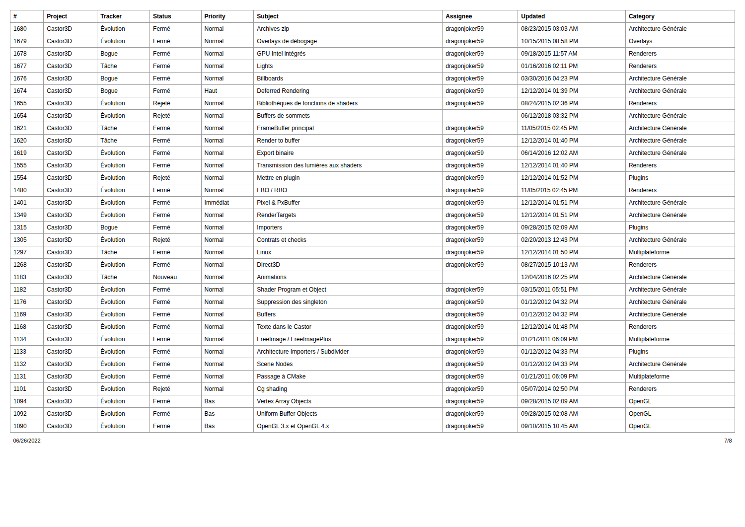| # | Project | Tracker | Status | Priority | Subject | Assignee | Updated | Category |
| --- | --- | --- | --- | --- | --- | --- | --- | --- |
| 1680 | Castor3D | Évolution | Fermé | Normal | Archives zip | dragonjoker59 | 08/23/2015 03:03 AM | Architecture Générale |
| 1679 | Castor3D | Évolution | Fermé | Normal | Overlays de débogage | dragonjoker59 | 10/15/2015 08:58 PM | Overlays |
| 1678 | Castor3D | Bogue | Fermé | Normal | GPU Intel intégrés | dragonjoker59 | 09/18/2015 11:57 AM | Renderers |
| 1677 | Castor3D | Tâche | Fermé | Normal | Lights | dragonjoker59 | 01/16/2016 02:11 PM | Renderers |
| 1676 | Castor3D | Bogue | Fermé | Normal | Billboards | dragonjoker59 | 03/30/2016 04:23 PM | Architecture Générale |
| 1674 | Castor3D | Bogue | Fermé | Haut | Deferred Rendering | dragonjoker59 | 12/12/2014 01:39 PM | Architecture Générale |
| 1655 | Castor3D | Évolution | Rejeté | Normal | Bibliothèques de fonctions de shaders | dragonjoker59 | 08/24/2015 02:36 PM | Renderers |
| 1654 | Castor3D | Évolution | Rejeté | Normal | Buffers de sommets | | 06/12/2018 03:32 PM | Architecture Générale |
| 1621 | Castor3D | Tâche | Fermé | Normal | FrameBuffer principal | dragonjoker59 | 11/05/2015 02:45 PM | Architecture Générale |
| 1620 | Castor3D | Tâche | Fermé | Normal | Render to buffer | dragonjoker59 | 12/12/2014 01:40 PM | Architecture Générale |
| 1619 | Castor3D | Évolution | Fermé | Normal | Export binaire | dragonjoker59 | 06/14/2016 12:02 AM | Architecture Générale |
| 1555 | Castor3D | Évolution | Fermé | Normal | Transmission des lumières aux shaders | dragonjoker59 | 12/12/2014 01:40 PM | Renderers |
| 1554 | Castor3D | Évolution | Rejeté | Normal | Mettre en plugin | dragonjoker59 | 12/12/2014 01:52 PM | Plugins |
| 1480 | Castor3D | Évolution | Fermé | Normal | FBO / RBO | dragonjoker59 | 11/05/2015 02:45 PM | Renderers |
| 1401 | Castor3D | Évolution | Fermé | Immédiat | Pixel & PxBuffer | dragonjoker59 | 12/12/2014 01:51 PM | Architecture Générale |
| 1349 | Castor3D | Évolution | Fermé | Normal | RenderTargets | dragonjoker59 | 12/12/2014 01:51 PM | Architecture Générale |
| 1315 | Castor3D | Bogue | Fermé | Normal | Importers | dragonjoker59 | 09/28/2015 02:09 AM | Plugins |
| 1305 | Castor3D | Évolution | Rejeté | Normal | Contrats et checks | dragonjoker59 | 02/20/2013 12:43 PM | Architecture Générale |
| 1297 | Castor3D | Tâche | Fermé | Normal | Linux | dragonjoker59 | 12/12/2014 01:50 PM | Multiplateforme |
| 1268 | Castor3D | Évolution | Fermé | Normal | Direct3D | dragonjoker59 | 08/27/2015 10:13 AM | Renderers |
| 1183 | Castor3D | Tâche | Nouveau | Normal | Animations | | 12/04/2016 02:25 PM | Architecture Générale |
| 1182 | Castor3D | Évolution | Fermé | Normal | Shader Program et Object | dragonjoker59 | 03/15/2011 05:51 PM | Architecture Générale |
| 1176 | Castor3D | Évolution | Fermé | Normal | Suppression des singleton | dragonjoker59 | 01/12/2012 04:32 PM | Architecture Générale |
| 1169 | Castor3D | Évolution | Fermé | Normal | Buffers | dragonjoker59 | 01/12/2012 04:32 PM | Architecture Générale |
| 1168 | Castor3D | Évolution | Fermé | Normal | Texte dans le Castor | dragonjoker59 | 12/12/2014 01:48 PM | Renderers |
| 1134 | Castor3D | Évolution | Fermé | Normal | FreeImage / FreeImagePlus | dragonjoker59 | 01/21/2011 06:09 PM | Multiplateforme |
| 1133 | Castor3D | Évolution | Fermé | Normal | Architecture Importers / Subdivider | dragonjoker59 | 01/12/2012 04:33 PM | Plugins |
| 1132 | Castor3D | Évolution | Fermé | Normal | Scene Nodes | dragonjoker59 | 01/12/2012 04:33 PM | Architecture Générale |
| 1131 | Castor3D | Évolution | Fermé | Normal | Passage à CMake | dragonjoker59 | 01/21/2011 06:09 PM | Multiplateforme |
| 1101 | Castor3D | Évolution | Rejeté | Normal | Cg shading | dragonjoker59 | 05/07/2014 02:50 PM | Renderers |
| 1094 | Castor3D | Évolution | Fermé | Bas | Vertex Array Objects | dragonjoker59 | 09/28/2015 02:09 AM | OpenGL |
| 1092 | Castor3D | Évolution | Fermé | Bas | Uniform Buffer Objects | dragonjoker59 | 09/28/2015 02:08 AM | OpenGL |
| 1090 | Castor3D | Évolution | Fermé | Bas | OpenGL 3.x et OpenGL 4.x | dragonjoker59 | 09/10/2015 10:45 AM | OpenGL |
| 06/26/2022 | 7/8 |